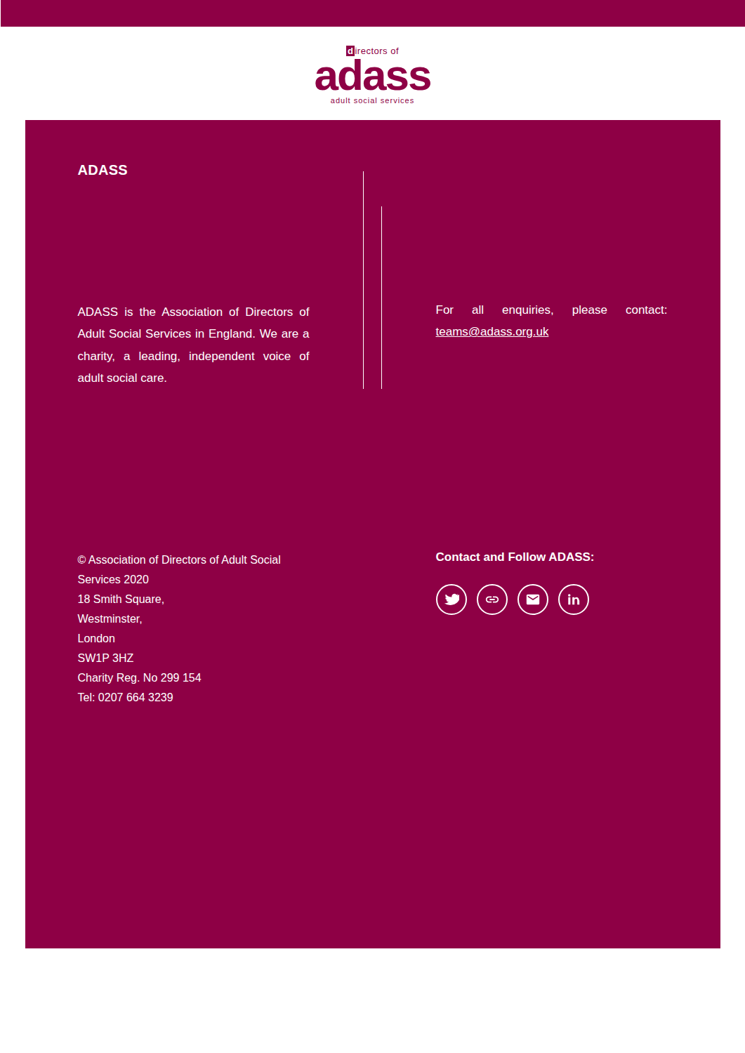directors of
adass
adult social services
ADASS
ADASS is the Association of Directors of Adult Social Services in England. We are a charity, a leading, independent voice of adult social care.
For all enquiries, please contact: teams@adass.org.uk
© Association of Directors of Adult Social Services 2020
18 Smith Square,
Westminster,
London
SW1P 3HZ
Charity Reg. No 299 154
Tel: 0207 664 3239
Contact and Follow ADASS: